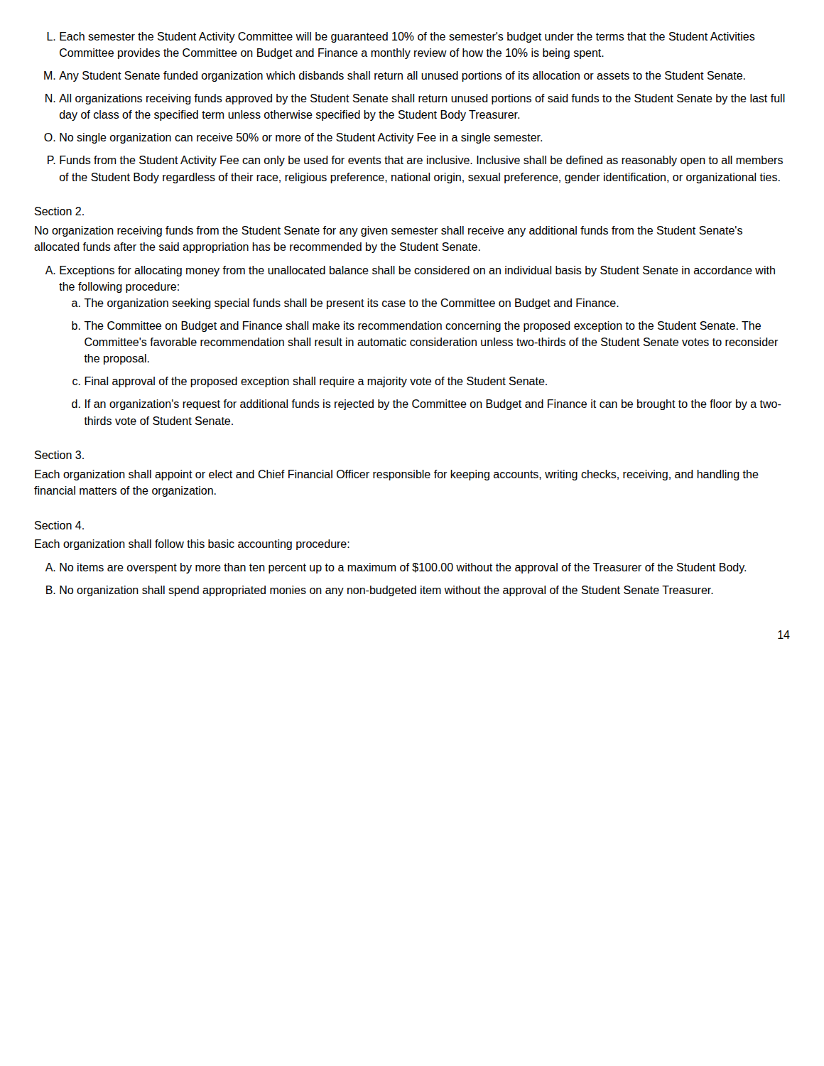Each semester the Student Activity Committee will be guaranteed 10% of the semester's budget under the terms that the Student Activities Committee provides the Committee on Budget and Finance a monthly review of how the 10% is being spent.
Any Student Senate funded organization which disbands shall return all unused portions of its allocation or assets to the Student Senate.
All organizations receiving funds approved by the Student Senate shall return unused portions of said funds to the Student Senate by the last full day of class of the specified term unless otherwise specified by the Student Body Treasurer.
No single organization can receive 50% or more of the Student Activity Fee in a single semester.
Funds from the Student Activity Fee can only be used for events that are inclusive. Inclusive shall be defined as reasonably open to all members of the Student Body regardless of their race, religious preference, national origin, sexual preference, gender identification, or organizational ties.
Section 2.
No organization receiving funds from the Student Senate for any given semester shall receive any additional funds from the Student Senate's allocated funds after the said appropriation has be recommended by the Student Senate.
Exceptions for allocating money from the unallocated balance shall be considered on an individual basis by Student Senate in accordance with the following procedure:
The organization seeking special funds shall be present its case to the Committee on Budget and Finance.
The Committee on Budget and Finance shall make its recommendation concerning the proposed exception to the Student Senate. The Committee's favorable recommendation shall result in automatic consideration unless two-thirds of the Student Senate votes to reconsider the proposal.
Final approval of the proposed exception shall require a majority vote of the Student Senate.
If an organization's request for additional funds is rejected by the Committee on Budget and Finance it can be brought to the floor by a two-thirds vote of Student Senate.
Section 3.
Each organization shall appoint or elect and Chief Financial Officer responsible for keeping accounts, writing checks, receiving, and handling the financial matters of the organization.
Section 4.
Each organization shall follow this basic accounting procedure:
No items are overspent by more than ten percent up to a maximum of $100.00 without the approval of the Treasurer of the Student Body.
No organization shall spend appropriated monies on any non-budgeted item without the approval of the Student Senate Treasurer.
14